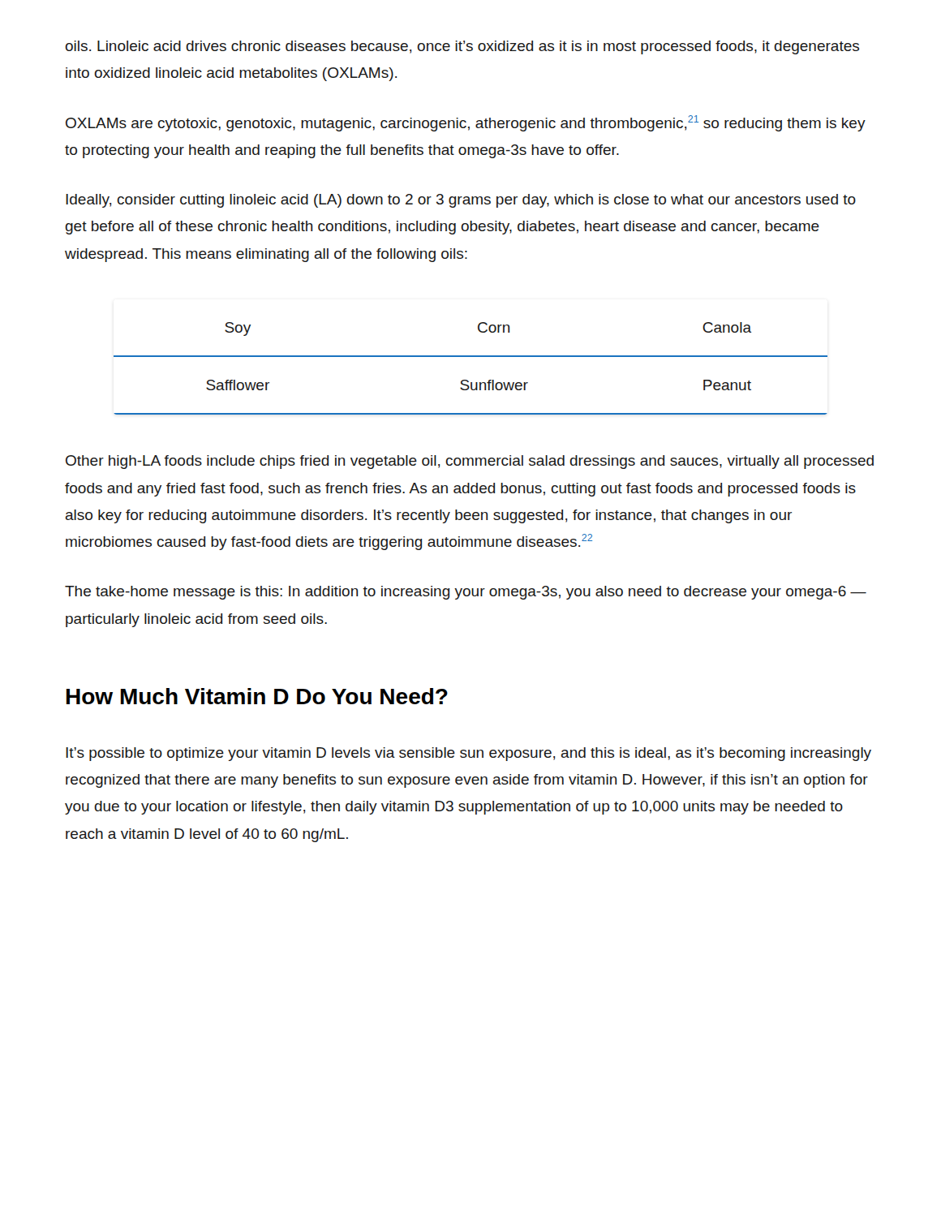oils. Linoleic acid drives chronic diseases because, once it’s oxidized as it is in most processed foods, it degenerates into oxidized linoleic acid metabolites (OXLAMs).
OXLAMs are cytotoxic, genotoxic, mutagenic, carcinogenic, atherogenic and thrombogenic,21 so reducing them is key to protecting your health and reaping the full benefits that omega-3s have to offer.
Ideally, consider cutting linoleic acid (LA) down to 2 or 3 grams per day, which is close to what our ancestors used to get before all of these chronic health conditions, including obesity, diabetes, heart disease and cancer, became widespread. This means eliminating all of the following oils:
| Soy | Corn | Canola |
| Safflower | Sunflower | Peanut |
Other high-LA foods include chips fried in vegetable oil, commercial salad dressings and sauces, virtually all processed foods and any fried fast food, such as french fries. As an added bonus, cutting out fast foods and processed foods is also key for reducing autoimmune disorders. It’s recently been suggested, for instance, that changes in our microbiomes caused by fast-food diets are triggering autoimmune diseases.22
The take-home message is this: In addition to increasing your omega-3s, you also need to decrease your omega-6 — particularly linoleic acid from seed oils.
How Much Vitamin D Do You Need?
It’s possible to optimize your vitamin D levels via sensible sun exposure, and this is ideal, as it’s becoming increasingly recognized that there are many benefits to sun exposure even aside from vitamin D. However, if this isn’t an option for you due to your location or lifestyle, then daily vitamin D3 supplementation of up to 10,000 units may be needed to reach a vitamin D level of 40 to 60 ng/mL.